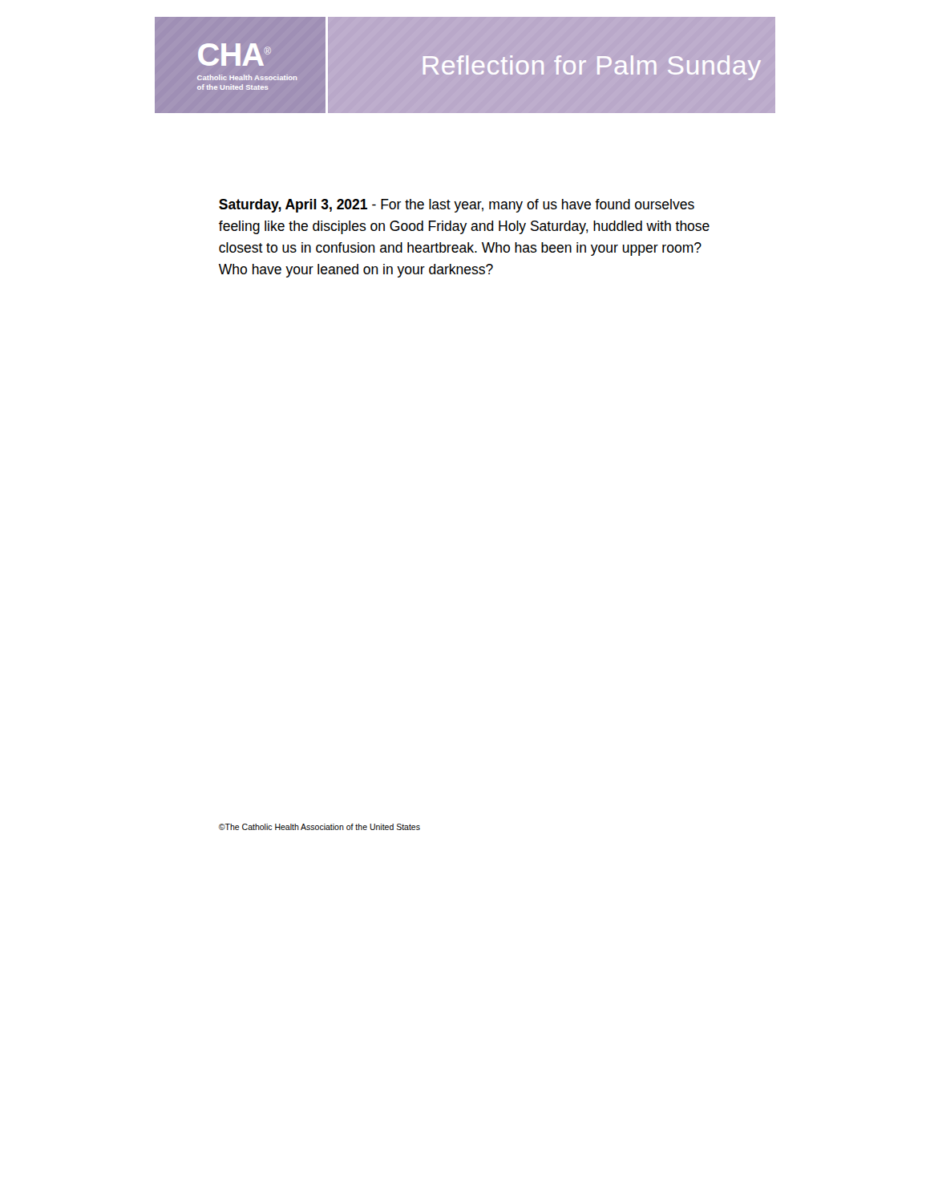CHA® Catholic Health Association
of the United States
Reflection for Palm Sunday
Saturday, April 3, 2021 - For the last year, many of us have found ourselves feeling like the disciples on Good Friday and Holy Saturday, huddled with those closest to us in confusion and heartbreak. Who has been in your upper room? Who have your leaned on in your darkness?
©The Catholic Health Association of the United States